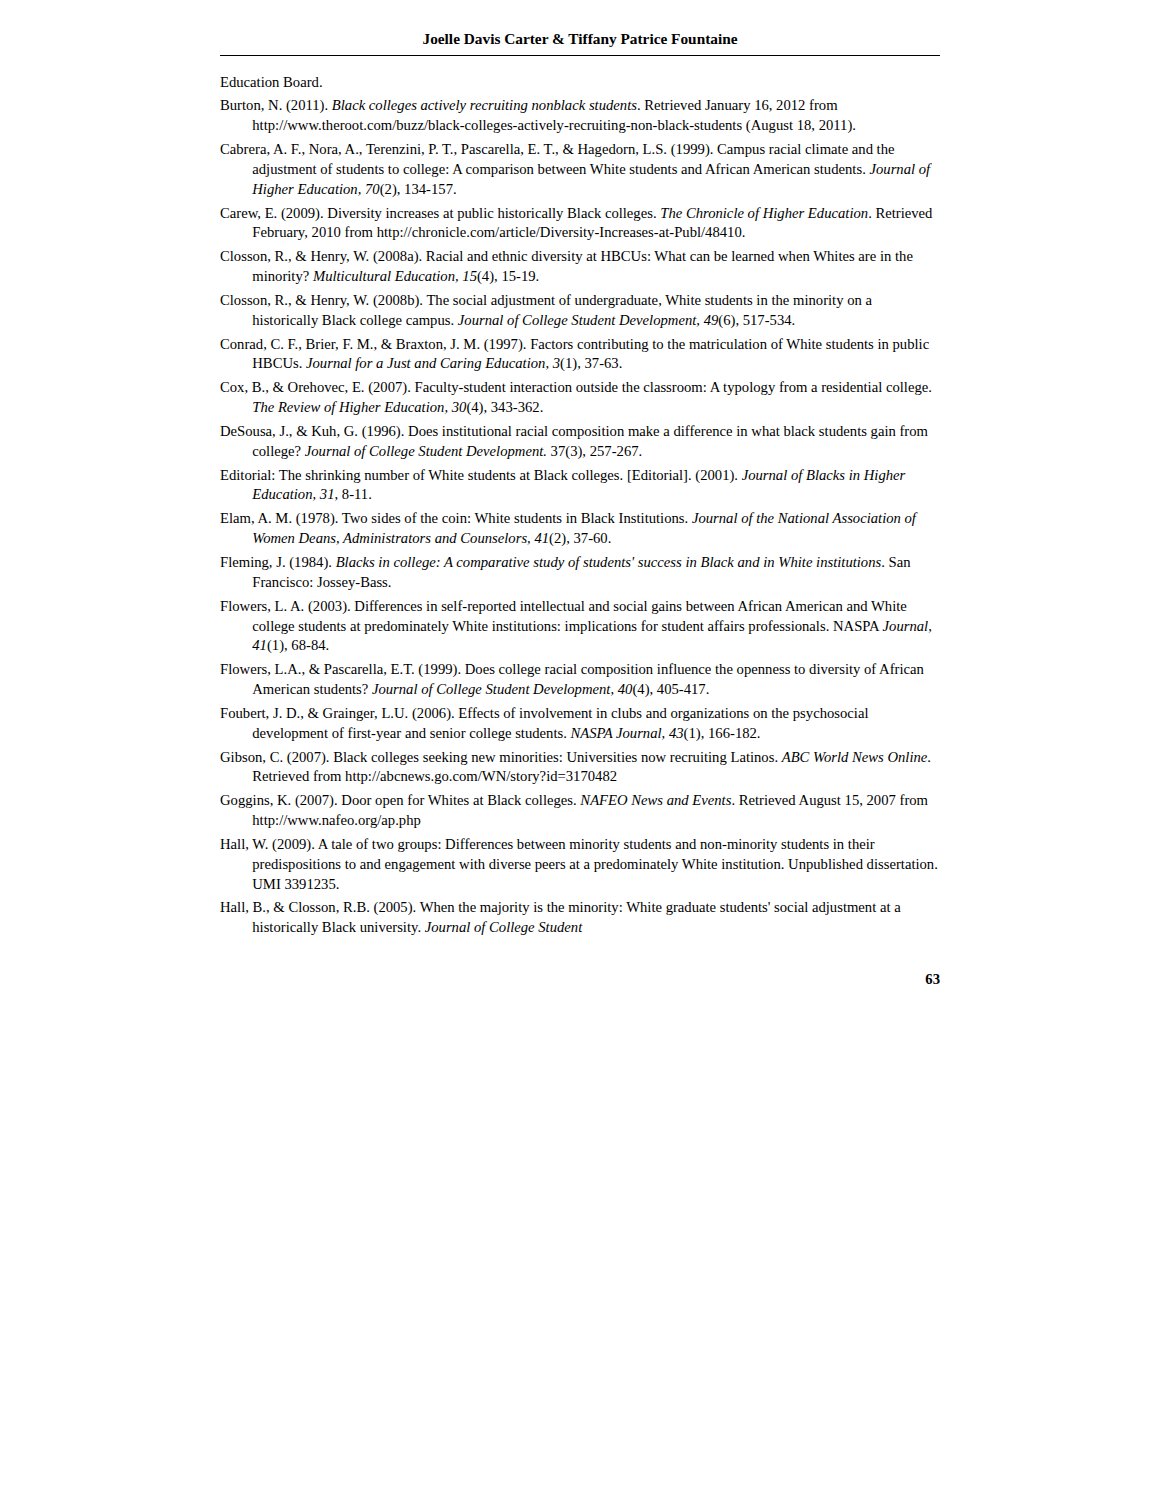Joelle Davis Carter & Tiffany Patrice Fountaine
Education Board.
Burton, N. (2011). Black colleges actively recruiting nonblack students. Retrieved January 16, 2012 from http://www.theroot.com/buzz/black-colleges-actively-recruiting-non-black-students (August 18, 2011).
Cabrera, A. F., Nora, A., Terenzini, P. T., Pascarella, E. T., & Hagedorn, L.S. (1999). Campus racial climate and the adjustment of students to college: A comparison between White students and African American students. Journal of Higher Education, 70(2), 134-157.
Carew, E. (2009). Diversity increases at public historically Black colleges. The Chronicle of Higher Education. Retrieved February, 2010 from http://chronicle.com/article/Diversity-Increases-at-Publ/48410.
Closson, R., & Henry, W. (2008a). Racial and ethnic diversity at HBCUs: What can be learned when Whites are in the minority? Multicultural Education, 15(4), 15-19.
Closson, R., & Henry, W. (2008b). The social adjustment of undergraduate, White students in the minority on a historically Black college campus. Journal of College Student Development, 49(6), 517-534.
Conrad, C. F., Brier, F. M., & Braxton, J. M. (1997). Factors contributing to the matriculation of White students in public HBCUs. Journal for a Just and Caring Education, 3(1), 37-63.
Cox, B., & Orehovec, E. (2007). Faculty-student interaction outside the classroom: A typology from a residential college. The Review of Higher Education, 30(4), 343-362.
DeSousa, J., & Kuh, G. (1996). Does institutional racial composition make a difference in what black students gain from college? Journal of College Student Development. 37(3), 257-267.
Editorial: The shrinking number of White students at Black colleges. [Editorial]. (2001). Journal of Blacks in Higher Education, 31, 8-11.
Elam, A. M. (1978). Two sides of the coin: White students in Black Institutions. Journal of the National Association of Women Deans, Administrators and Counselors, 41(2), 37-60.
Fleming, J. (1984). Blacks in college: A comparative study of students' success in Black and in White institutions. San Francisco: Jossey-Bass.
Flowers, L. A. (2003). Differences in self-reported intellectual and social gains between African American and White college students at predominately White institutions: implications for student affairs professionals. NASPA Journal, 41(1), 68-84.
Flowers, L.A., & Pascarella, E.T. (1999). Does college racial composition influence the openness to diversity of African American students? Journal of College Student Development, 40(4), 405-417.
Foubert, J. D., & Grainger, L.U. (2006). Effects of involvement in clubs and organizations on the psychosocial development of first-year and senior college students. NASPA Journal, 43(1), 166-182.
Gibson, C. (2007). Black colleges seeking new minorities: Universities now recruiting Latinos. ABC World News Online. Retrieved from http://abcnews.go.com/WN/story?id=3170482
Goggins, K. (2007). Door open for Whites at Black colleges. NAFEO News and Events. Retrieved August 15, 2007 from http://www.nafeo.org/ap.php
Hall, W. (2009). A tale of two groups: Differences between minority students and non-minority students in their predispositions to and engagement with diverse peers at a predominately White institution. Unpublished dissertation. UMI 3391235.
Hall, B., & Closson, R.B. (2005). When the majority is the minority: White graduate students' social adjustment at a historically Black university. Journal of College Student
63